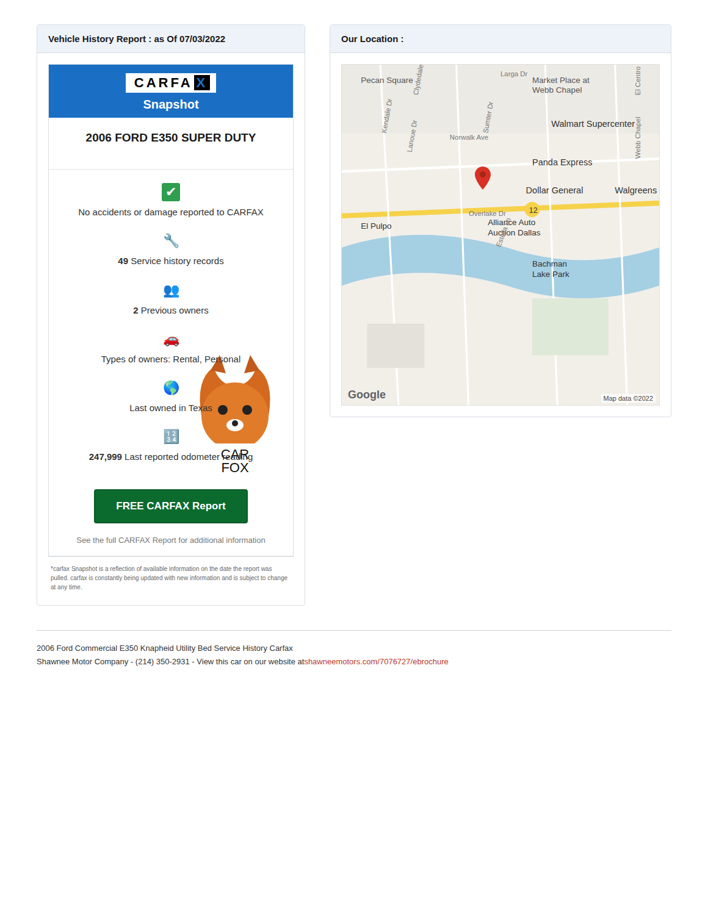Vehicle History Report : as Of 07/03/2022
CARFAX
Snapshot
2006 FORD E350 SUPER DUTY
✔ No accidents or damage reported to CARFAX
🔧 49 Service history records
👥 2 Previous owners
🚗 Types of owners: Rental, Personal
🌎 Last owned in Texas
🔢 247,999 Last reported odometer reading
FREE CARFAX Report
See the full CARFAX Report for additional information
*carfax Snapshot is a reflection of available information on the date the report was pulled. carfax is constantly being updated with new information and is subject to change at any time.
Our Location :
Google
Map data ©2022
2006 Ford Commercial E350 Knapheid Utility Bed Service History Carfax
Shawnee Motor Company - (214) 350-2931 - View this car on our website atshawneemotors.com/7076727/ebrochure